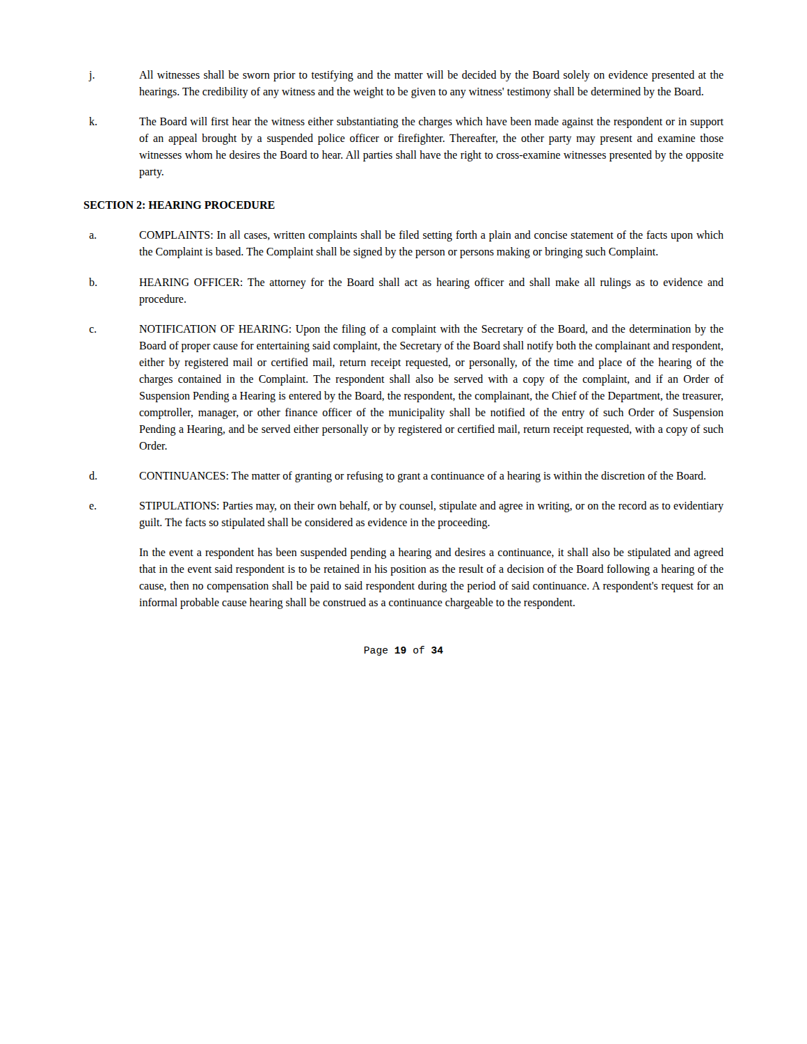j.
All witnesses shall be sworn prior to testifying and the matter will be decided by the Board solely on evidence presented at the hearings. The credibility of any witness and the weight to be given to any witness' testimony shall be determined by the Board.
k.
The Board will first hear the witness either substantiating the charges which have been made against the respondent or in support of an appeal brought by a suspended police officer or firefighter. Thereafter, the other party may present and examine those witnesses whom he desires the Board to hear. All parties shall have the right to cross-examine witnesses presented by the opposite party.
SECTION 2: HEARING PROCEDURE
a.
COMPLAINTS: In all cases, written complaints shall be filed setting forth a plain and concise statement of the facts upon which the Complaint is based. The Complaint shall be signed by the person or persons making or bringing such Complaint.
b.
HEARING OFFICER: The attorney for the Board shall act as hearing officer and shall make all rulings as to evidence and procedure.
c.
NOTIFICATION OF HEARING: Upon the filing of a complaint with the Secretary of the Board, and the determination by the Board of proper cause for entertaining said complaint, the Secretary of the Board shall notify both the complainant and respondent, either by registered mail or certified mail, return receipt requested, or personally, of the time and place of the hearing of the charges contained in the Complaint. The respondent shall also be served with a copy of the complaint, and if an Order of Suspension Pending a Hearing is entered by the Board, the respondent, the complainant, the Chief of the Department, the treasurer, comptroller, manager, or other finance officer of the municipality shall be notified of the entry of such Order of Suspension Pending a Hearing, and be served either personally or by registered or certified mail, return receipt requested, with a copy of such Order.
d.
CONTINUANCES: The matter of granting or refusing to grant a continuance of a hearing is within the discretion of the Board.
e.
STIPULATIONS: Parties may, on their own behalf, or by counsel, stipulate and agree in writing, or on the record as to evidentiary guilt. The facts so stipulated shall be considered as evidence in the proceeding.
In the event a respondent has been suspended pending a hearing and desires a continuance, it shall also be stipulated and agreed that in the event said respondent is to be retained in his position as the result of a decision of the Board following a hearing of the cause, then no compensation shall be paid to said respondent during the period of said continuance. A respondent's request for an informal probable cause hearing shall be construed as a continuance chargeable to the respondent.
Page 19 of 34